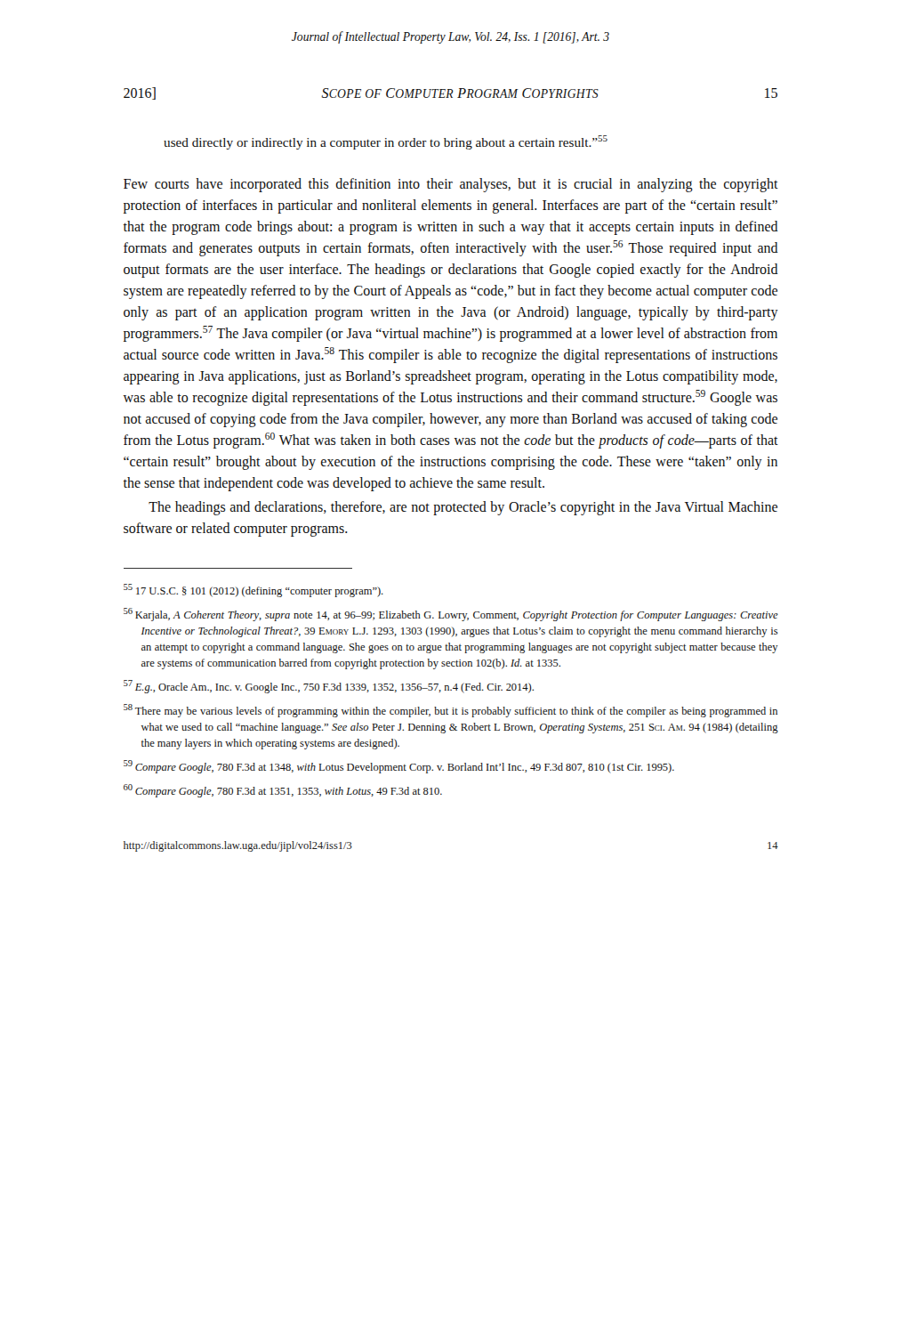Journal of Intellectual Property Law, Vol. 24, Iss. 1 [2016], Art. 3
2016] SCOPE OF COMPUTER PROGRAM COPYRIGHTS 15
used directly or indirectly in a computer in order to bring about a certain result.”55
Few courts have incorporated this definition into their analyses, but it is crucial in analyzing the copyright protection of interfaces in particular and nonliteral elements in general. Interfaces are part of the “certain result” that the program code brings about: a program is written in such a way that it accepts certain inputs in defined formats and generates outputs in certain formats, often interactively with the user.56 Those required input and output formats are the user interface. The headings or declarations that Google copied exactly for the Android system are repeatedly referred to by the Court of Appeals as “code,” but in fact they become actual computer code only as part of an application program written in the Java (or Android) language, typically by third-party programmers.57 The Java compiler (or Java “virtual machine”) is programmed at a lower level of abstraction from actual source code written in Java.58 This compiler is able to recognize the digital representations of instructions appearing in Java applications, just as Borland’s spreadsheet program, operating in the Lotus compatibility mode, was able to recognize digital representations of the Lotus instructions and their command structure.59 Google was not accused of copying code from the Java compiler, however, any more than Borland was accused of taking code from the Lotus program.60 What was taken in both cases was not the code but the products of code—parts of that “certain result” brought about by execution of the instructions comprising the code. These were “taken” only in the sense that independent code was developed to achieve the same result.
The headings and declarations, therefore, are not protected by Oracle’s copyright in the Java Virtual Machine software or related computer programs.
5517 U.S.C. § 101 (2012) (defining “computer program”).
56 Karjala, A Coherent Theory, supra note 14, at 96–99; Elizabeth G. Lowry, Comment, Copyright Protection for Computer Languages: Creative Incentive or Technological Threat?, 39 Emory L.J. 1293, 1303 (1990), argues that Lotus’s claim to copyright the menu command hierarchy is an attempt to copyright a command language. She goes on to argue that programming languages are not copyright subject matter because they are systems of communication barred from copyright protection by section 102(b). Id. at 1335.
57 E.g., Oracle Am., Inc. v. Google Inc., 750 F.3d 1339, 1352, 1356–57, n.4 (Fed. Cir. 2014).
58 There may be various levels of programming within the compiler, but it is probably sufficient to think of the compiler as being programmed in what we used to call “machine language.” See also Peter J. Denning & Robert L Brown, Operating Systems, 251 Sci. Am. 94 (1984) (detailing the many layers in which operating systems are designed).
59 Compare Google, 780 F.3d at 1348, with Lotus Development Corp. v. Borland Int’l Inc., 49 F.3d 807, 810 (1st Cir. 1995).
60 Compare Google, 780 F.3d at 1351, 1353, with Lotus, 49 F.3d at 810.
http://digitalcommons.law.uga.edu/jipl/vol24/iss1/3 14